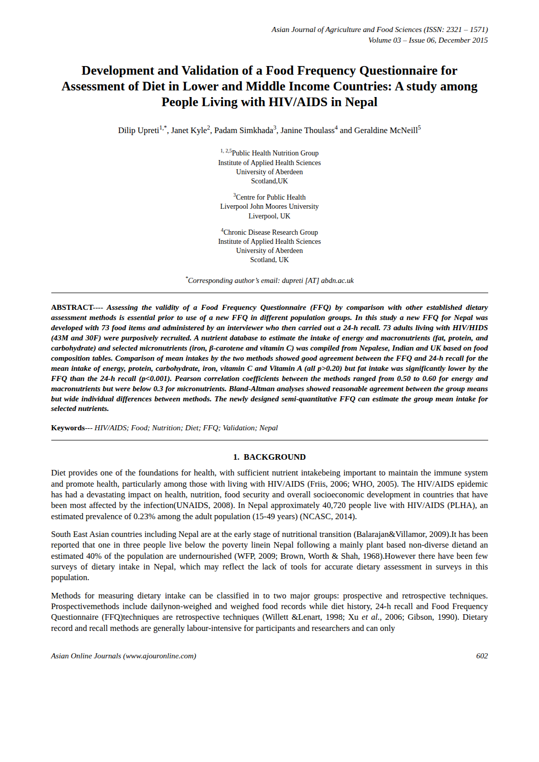Asian Journal of Agriculture and Food Sciences (ISSN: 2321 – 1571)
Volume 03 – Issue 06, December 2015
Development and Validation of a Food Frequency Questionnaire for Assessment of Diet in Lower and Middle Income Countries: A study among People Living with HIV/AIDS in Nepal
Dilip Upreti1,*, Janet Kyle2, Padam Simkhada3, Janine Thoulass4 and Geraldine McNeill5
1, 2,5Public Health Nutrition Group
Institute of Applied Health Sciences
University of Aberdeen
Scotland,UK
3Centre for Public Health
Liverpool John Moores University
Liverpool, UK
4Chronic Disease Research Group
Institute of Applied Health Sciences
University of Aberdeen
Scotland, UK
*Corresponding author’s email: dupreti [AT] abdn.ac.uk
ABSTRACT---- Assessing the validity of a Food Frequency Questionnaire (FFQ) by comparison with other established dietary assessment methods is essential prior to use of a new FFQ in different population groups. In this study a new FFQ for Nepal was developed with 73 food items and administered by an interviewer who then carried out a 24-h recall. 73 adults living with HIV/HIDS (43M and 30F) were purposively recruited. A nutrient database to estimate the intake of energy and macronutrients (fat, protein, and carbohydrate) and selected micronutrients (iron, β-carotene and vitamin C) was compiled from Nepalese, Indian and UK based on food composition tables. Comparison of mean intakes by the two methods showed good agreement between the FFQ and 24-h recall for the mean intake of energy, protein, carbohydrate, iron, vitamin C and Vitamin A (all p>0.20) but fat intake was significantly lower by the FFQ than the 24-h recall (p<0.001). Pearson correlation coefficients between the methods ranged from 0.50 to 0.60 for energy and macronutrients but were below 0.3 for micronutrients. Bland-Altman analyses showed reasonable agreement between the group means but wide individual differences between methods. The newly designed semi-quantitative FFQ can estimate the group mean intake for selected nutrients.
Keywords--- HIV/AIDS; Food; Nutrition; Diet; FFQ; Validation; Nepal
1. BACKGROUND
Diet provides one of the foundations for health, with sufficient nutrient intakebeing important to maintain the immune system and promote health, particularly among those with living with HIV/AIDS (Friis, 2006; WHO, 2005). The HIV/AIDS epidemic has had a devastating impact on health, nutrition, food security and overall socioeconomic development in countries that have been most affected by the infection(UNAIDS, 2008). In Nepal approximately 40,720 people live with HIV/AIDS (PLHA), an estimated prevalence of 0.23% among the adult population (15-49 years) (NCASC, 2014).
South East Asian countries including Nepal are at the early stage of nutritional transition (Balarajan&Villamor, 2009).It has been reported that one in three people live below the poverty linein Nepal following a mainly plant based non-diverse dietand an estimated 40% of the population are undernourished (WFP, 2009; Brown, Worth & Shah, 1968).However there have been few surveys of dietary intake in Nepal, which may reflect the lack of tools for accurate dietary assessment in surveys in this population.
Methods for measuring dietary intake can be classified in to two major groups: prospective and retrospective techniques. Prospectivemethods include dailynon-weighed and weighed food records while diet history, 24-h recall and Food Frequency Questionnaire (FFQ)techniques are retrospective techniques (Willett &Lenart, 1998; Xu et al., 2006; Gibson, 1990). Dietary record and recall methods are generally labour-intensive for participants and researchers and can only
Asian Online Journals (www.ajouronline.com) 602